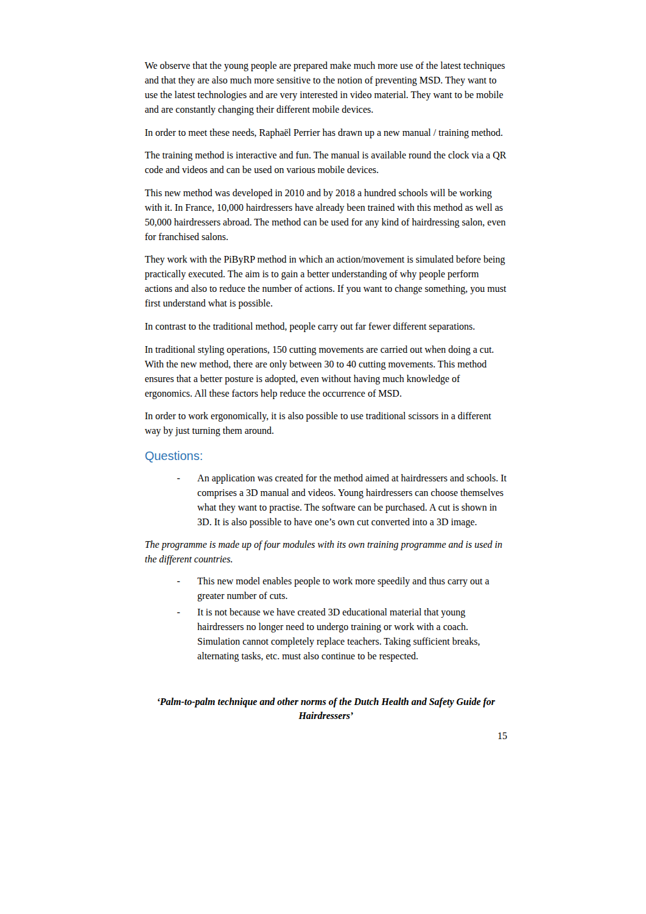We observe that the young people are prepared make much more use of the latest techniques and that they are also much more sensitive to the notion of preventing MSD. They want to use the latest technologies and are very interested in video material. They want to be mobile and are constantly changing their different mobile devices.
In order to meet these needs, Raphaël Perrier has drawn up a new manual / training method.
The training method is interactive and fun. The manual is available round the clock via a QR code and videos and can be used on various mobile devices.
This new method was developed in 2010 and by 2018 a hundred schools will be working with it. In France, 10,000 hairdressers have already been trained with this method as well as 50,000 hairdressers abroad. The method can be used for any kind of hairdressing salon, even for franchised salons.
They work with the PiByRP method in which an action/movement is simulated before being practically executed. The aim is to gain a better understanding of why people perform actions and also to reduce the number of actions. If you want to change something, you must first understand what is possible.
In contrast to the traditional method, people carry out far fewer different separations.
In traditional styling operations, 150 cutting movements are carried out when doing a cut. With the new method, there are only between 30 to 40 cutting movements. This method ensures that a better posture is adopted, even without having much knowledge of ergonomics. All these factors help reduce the occurrence of MSD.
In order to work ergonomically, it is also possible to use traditional scissors in a different way by just turning them around.
Questions:
An application was created for the method aimed at hairdressers and schools. It comprises a 3D manual and videos. Young hairdressers can choose themselves what they want to practise. The software can be purchased. A cut is shown in 3D. It is also possible to have one’s own cut converted into a 3D image.
The programme is made up of four modules with its own training programme and is used in the different countries.
This new model enables people to work more speedily and thus carry out a greater number of cuts.
It is not because we have created 3D educational material that young hairdressers no longer need to undergo training or work with a coach. Simulation cannot completely replace teachers. Taking sufficient breaks, alternating tasks, etc. must also continue to be respected.
‘Palm-to-palm technique and other norms of the Dutch Health and Safety Guide for Hairdressers’
15